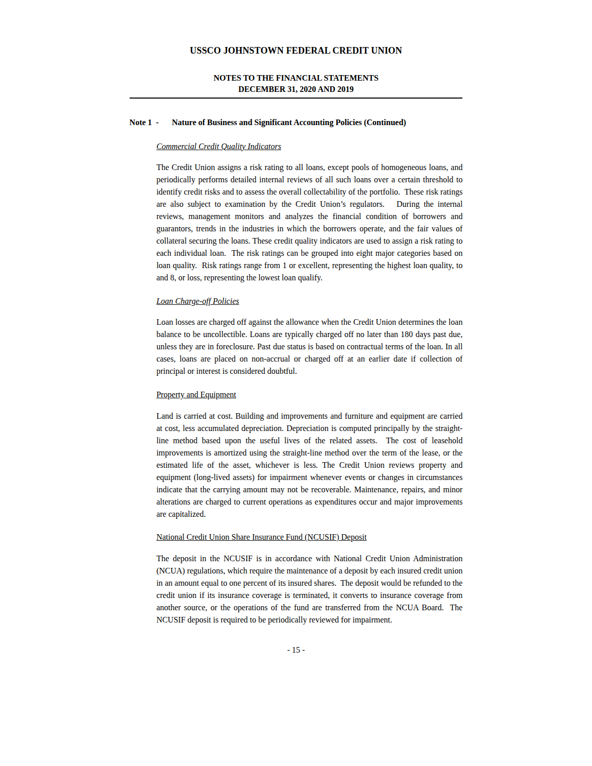USSCO JOHNSTOWN FEDERAL CREDIT UNION
NOTES TO THE FINANCIAL STATEMENTS
DECEMBER 31, 2020 AND 2019
Note 1 - Nature of Business and Significant Accounting Policies (Continued)
Commercial Credit Quality Indicators
The Credit Union assigns a risk rating to all loans, except pools of homogeneous loans, and periodically performs detailed internal reviews of all such loans over a certain threshold to identify credit risks and to assess the overall collectability of the portfolio. These risk ratings are also subject to examination by the Credit Union’s regulators. During the internal reviews, management monitors and analyzes the financial condition of borrowers and guarantors, trends in the industries in which the borrowers operate, and the fair values of collateral securing the loans. These credit quality indicators are used to assign a risk rating to each individual loan. The risk ratings can be grouped into eight major categories based on loan quality. Risk ratings range from 1 or excellent, representing the highest loan quality, to and 8, or loss, representing the lowest loan qualify.
Loan Charge-off Policies
Loan losses are charged off against the allowance when the Credit Union determines the loan balance to be uncollectible. Loans are typically charged off no later than 180 days past due, unless they are in foreclosure. Past due status is based on contractual terms of the loan. In all cases, loans are placed on non-accrual or charged off at an earlier date if collection of principal or interest is considered doubtful.
Property and Equipment
Land is carried at cost. Building and improvements and furniture and equipment are carried at cost, less accumulated depreciation. Depreciation is computed principally by the straight-line method based upon the useful lives of the related assets. The cost of leasehold improvements is amortized using the straight-line method over the term of the lease, or the estimated life of the asset, whichever is less. The Credit Union reviews property and equipment (long-lived assets) for impairment whenever events or changes in circumstances indicate that the carrying amount may not be recoverable. Maintenance, repairs, and minor alterations are charged to current operations as expenditures occur and major improvements are capitalized.
National Credit Union Share Insurance Fund (NCUSIF) Deposit
The deposit in the NCUSIF is in accordance with National Credit Union Administration (NCUA) regulations, which require the maintenance of a deposit by each insured credit union in an amount equal to one percent of its insured shares. The deposit would be refunded to the credit union if its insurance coverage is terminated, it converts to insurance coverage from another source, or the operations of the fund are transferred from the NCUA Board. The NCUSIF deposit is required to be periodically reviewed for impairment.
- 15 -